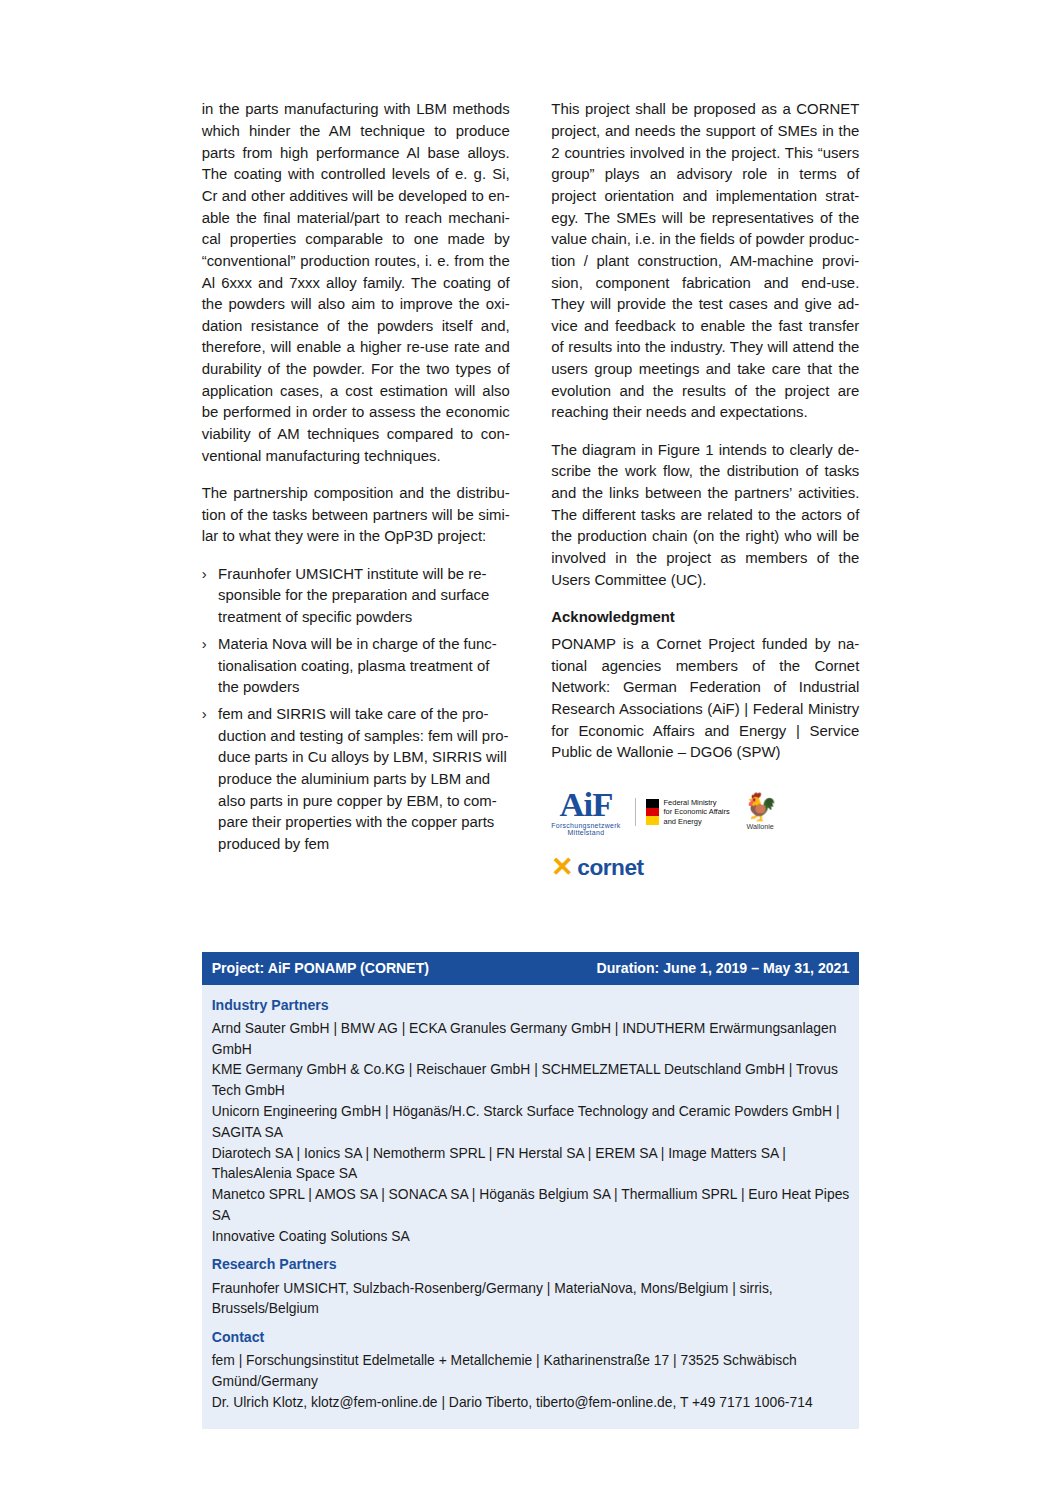in the parts manufacturing with LBM methods which hinder the AM technique to produce parts from high performance Al base alloys. The coating with controlled levels of e. g. Si, Cr and other additives will be developed to enable the final material/part to reach mechanical properties comparable to one made by “conventional” production routes, i. e. from the Al 6xxx and 7xxx alloy family. The coating of the powders will also aim to improve the oxidation resistance of the powders itself and, therefore, will enable a higher re-use rate and durability of the powder. For the two types of application cases, a cost estimation will also be performed in order to assess the economic viability of AM techniques compared to conventional manufacturing techniques.
The partnership composition and the distribution of the tasks between partners will be similar to what they were in the OpP3D project:
Fraunhofer UMSICHT institute will be responsible for the preparation and surface treatment of specific powders
Materia Nova will be in charge of the functionalisation coating, plasma treatment of the powders
fem and SIRRIS will take care of the production and testing of samples: fem will produce parts in Cu alloys by LBM, SIRRIS will produce the aluminium parts by LBM and also parts in pure copper by EBM, to compare their properties with the copper parts produced by fem
This project shall be proposed as a CORNET project, and needs the support of SMEs in the 2 countries involved in the project. This “users group” plays an advisory role in terms of project orientation and implementation strategy. The SMEs will be representatives of the value chain, i.e. in the fields of powder production / plant construction, AM-machine provision, component fabrication and end-use. They will provide the test cases and give advice and feedback to enable the fast transfer of results into the industry. They will attend the users group meetings and take care that the evolution and the results of the project are reaching their needs and expectations.
The diagram in Figure 1 intends to clearly describe the work flow, the distribution of tasks and the links between the partners’ activities. The different tasks are related to the actors of the production chain (on the right) who will be involved in the project as members of the Users Committee (UC).
Acknowledgment
PONAMP is a Cornet Project funded by national agencies members of the Cornet Network: German Federation of Industrial Research Associations (AiF) | Federal Ministry for Economic Affairs and Energy | Service Public de Wallonie – DGO6 (SPW)
AiF Forschungsnetzwerk
Mittelstand
Federal Ministry
for Economic Affairs
and Energy
🐓 Wallonie
✕ cornet
Project: AiF PONAMP (CORNET) Duration: June 1, 2019 – May 31, 2021
Industry Partners
Arnd Sauter GmbH | BMW AG | ECKA Granules Germany GmbH | INDUTHERM Erwärmungsanlagen GmbH
KME Germany GmbH & Co.KG | Reischauer GmbH | SCHMELZMETALL Deutschland GmbH | Trovus Tech GmbH
Unicorn Engineering GmbH | Höganäs/H.C. Starck Surface Technology and Ceramic Powders GmbH | SAGITA SA
Diarotech SA | Ionics SA | Nemotherm SPRL | FN Herstal SA | EREM SA | Image Matters SA | ThalesAlenia Space SA
Manetco SPRL | AMOS SA | SONACA SA | Höganäs Belgium SA | Thermallium SPRL | Euro Heat Pipes SA
Innovative Coating Solutions SA
Research Partners
Fraunhofer UMSICHT, Sulzbach-Rosenberg/Germany | MateriaNova, Mons/Belgium | sirris, Brussels/Belgium
Contact
fem | Forschungsinstitut Edelmetalle + Metallchemie | Katharinenstraße 17 | 73525 Schwäbisch Gmünd/Germany
Dr. Ulrich Klotz, klotz@fem-online.de | Dario Tiberto, tiberto@fem-online.de, T +49 7171 1006-714